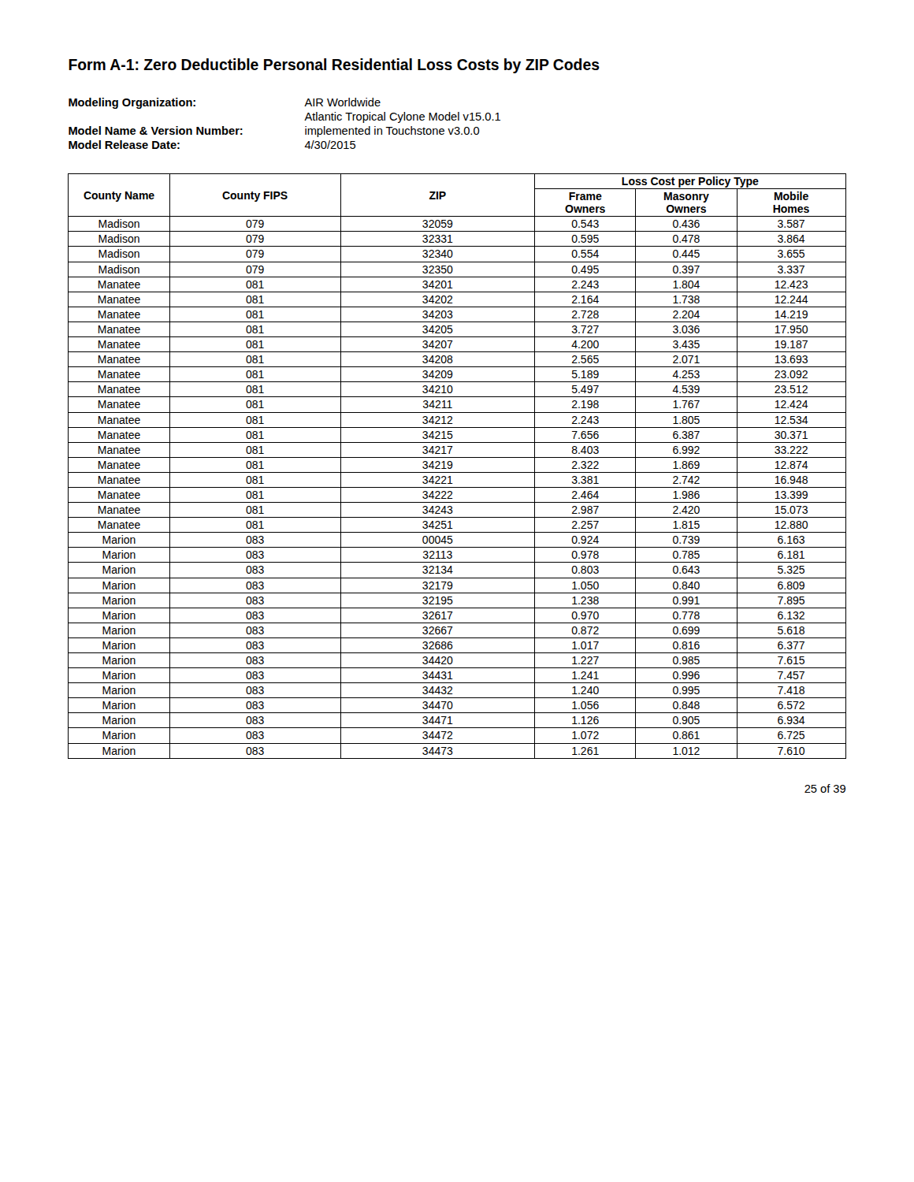Form A-1: Zero Deductible Personal Residential Loss Costs by ZIP Codes
| Modeling Organization: | AIR Worldwide |
| | Atlantic Tropical Cylone Model v15.0.1 |
| Model Name & Version Number: | implemented in Touchstone v3.0.0 |
| Model Release Date: | 4/30/2015 |
| County Name | County FIPS | ZIP | Loss Cost per Policy Type |
| --- | --- | --- | --- |
| Frame Owners | Masonry Owners | Mobile Homes |
| Madison | 079 | 32059 | 0.543 | 0.436 | 3.587 |
| Madison | 079 | 32331 | 0.595 | 0.478 | 3.864 |
| Madison | 079 | 32340 | 0.554 | 0.445 | 3.655 |
| Madison | 079 | 32350 | 0.495 | 0.397 | 3.337 |
| Manatee | 081 | 34201 | 2.243 | 1.804 | 12.423 |
| Manatee | 081 | 34202 | 2.164 | 1.738 | 12.244 |
| Manatee | 081 | 34203 | 2.728 | 2.204 | 14.219 |
| Manatee | 081 | 34205 | 3.727 | 3.036 | 17.950 |
| Manatee | 081 | 34207 | 4.200 | 3.435 | 19.187 |
| Manatee | 081 | 34208 | 2.565 | 2.071 | 13.693 |
| Manatee | 081 | 34209 | 5.189 | 4.253 | 23.092 |
| Manatee | 081 | 34210 | 5.497 | 4.539 | 23.512 |
| Manatee | 081 | 34211 | 2.198 | 1.767 | 12.424 |
| Manatee | 081 | 34212 | 2.243 | 1.805 | 12.534 |
| Manatee | 081 | 34215 | 7.656 | 6.387 | 30.371 |
| Manatee | 081 | 34217 | 8.403 | 6.992 | 33.222 |
| Manatee | 081 | 34219 | 2.322 | 1.869 | 12.874 |
| Manatee | 081 | 34221 | 3.381 | 2.742 | 16.948 |
| Manatee | 081 | 34222 | 2.464 | 1.986 | 13.399 |
| Manatee | 081 | 34243 | 2.987 | 2.420 | 15.073 |
| Manatee | 081 | 34251 | 2.257 | 1.815 | 12.880 |
| Marion | 083 | 00045 | 0.924 | 0.739 | 6.163 |
| Marion | 083 | 32113 | 0.978 | 0.785 | 6.181 |
| Marion | 083 | 32134 | 0.803 | 0.643 | 5.325 |
| Marion | 083 | 32179 | 1.050 | 0.840 | 6.809 |
| Marion | 083 | 32195 | 1.238 | 0.991 | 7.895 |
| Marion | 083 | 32617 | 0.970 | 0.778 | 6.132 |
| Marion | 083 | 32667 | 0.872 | 0.699 | 5.618 |
| Marion | 083 | 32686 | 1.017 | 0.816 | 6.377 |
| Marion | 083 | 34420 | 1.227 | 0.985 | 7.615 |
| Marion | 083 | 34431 | 1.241 | 0.996 | 7.457 |
| Marion | 083 | 34432 | 1.240 | 0.995 | 7.418 |
| Marion | 083 | 34470 | 1.056 | 0.848 | 6.572 |
| Marion | 083 | 34471 | 1.126 | 0.905 | 6.934 |
| Marion | 083 | 34472 | 1.072 | 0.861 | 6.725 |
| Marion | 083 | 34473 | 1.261 | 1.012 | 7.610 |
25 of 39